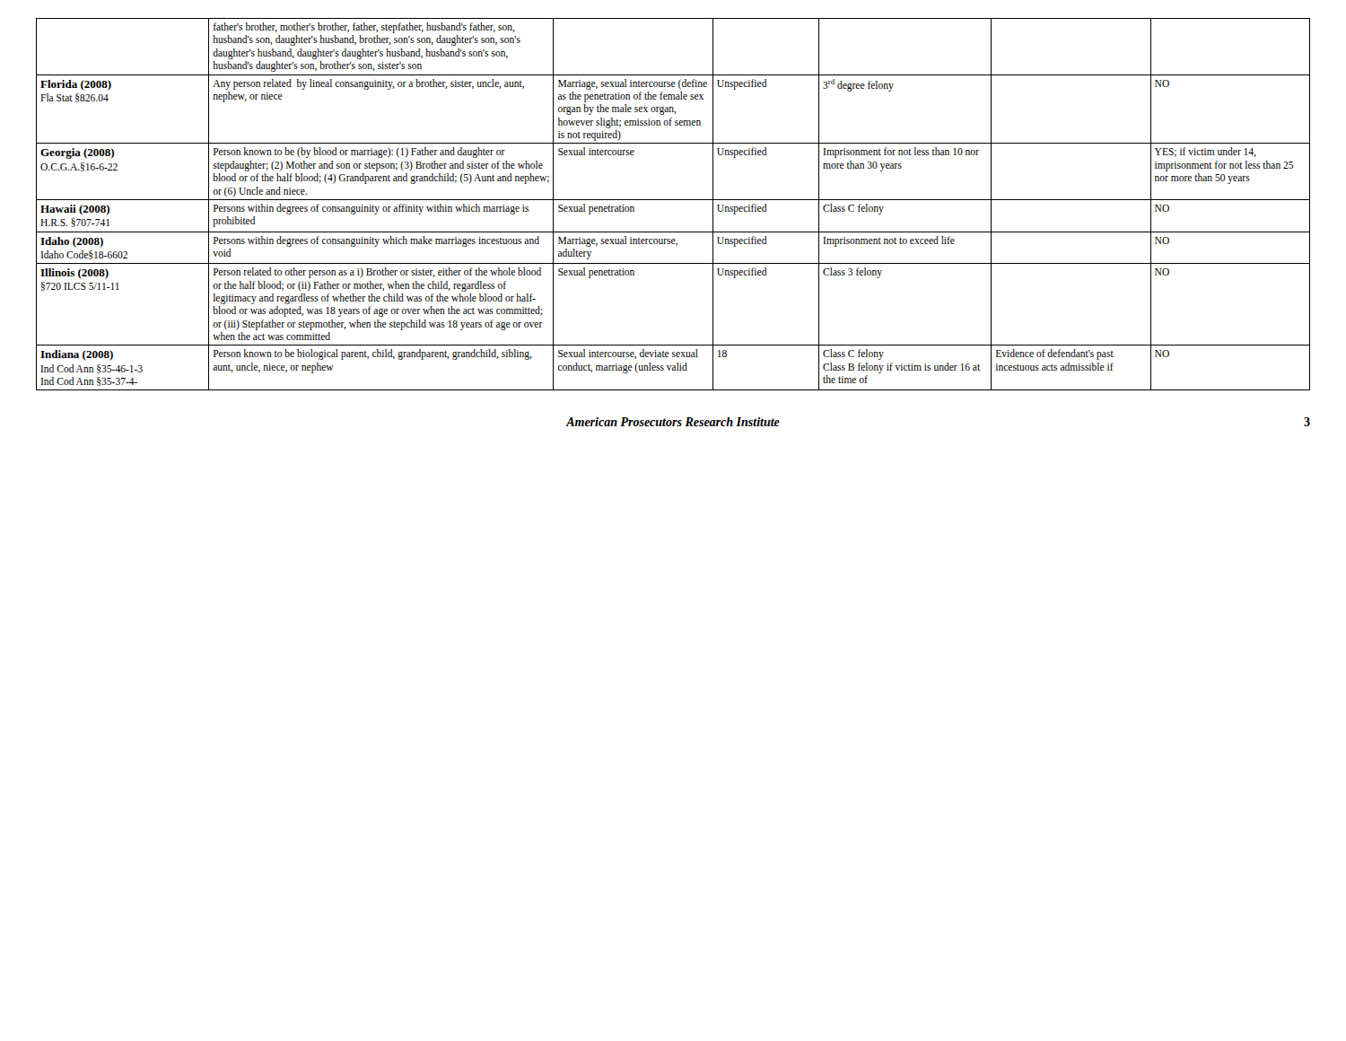| | father's brother, mother's brother, father, stepfather, husband's father, son, husband's son, daughter's husband, brother, son's son, daughter's son, son's daughter's husband, daughter's daughter's husband, husband's son's son, husband's daughter's son, brother's son, sister's son | | | | | |
| Florida (2008) Fla Stat §826.04 | Any person related by lineal consanguinity, or a brother, sister, uncle, aunt, nephew, or niece | Marriage, sexual intercourse (define as the penetration of the female sex organ by the male sex organ, however slight; emission of semen is not required) | Unspecified | 3 rd degree felony | | NO |
| Georgia (2008) O.C.G.A.§16-6-22 | Person known to be (by blood or marriage): (1) Father and daughter or stepdaughter; (2) Mother and son or stepson; (3) Brother and sister of the whole blood or of the half blood; (4) Grandparent and grandchild; (5) Aunt and nephew; or (6) Uncle and niece. | Sexual intercourse | Unspecified | Imprisonment for not less than 10 nor more than 30 years | | YES; if victim under 14, imprisonment for not less than 25 nor more than 50 years |
| Hawaii (2008) H.R.S. §707-741 | Persons within degrees of consanguinity or affinity within which marriage is prohibited | Sexual penetration | Unspecified | Class C felony | | NO |
| Idaho (2008) Idaho Code§18-6602 | Persons within degrees of consanguinity which make marriages incestuous and void | Marriage, sexual intercourse, adultery | Unspecified | Imprisonment not to exceed life | | NO |
| Illinois (2008) §720 ILCS 5/11-11 | Person related to other person as a i) Brother or sister, either of the whole blood or the half blood; or (ii) Father or mother, when the child, regardless of legitimacy and regardless of whether the child was of the whole blood or half-blood or was adopted, was 18 years of age or over when the act was committed; or (iii) Stepfather or stepmother, when the stepchild was 18 years of age or over when the act was committed | Sexual penetration | Unspecified | Class 3 felony | | NO |
| Indiana (2008) Ind Cod Ann §35-46-1-3 Ind Cod Ann §35-37-4- | Person known to be biological parent, child, grandparent, grandchild, sibling, aunt, uncle, niece, or nephew | Sexual intercourse, deviate sexual conduct, marriage (unless valid | 18 | Class C felony Class B felony if victim is under 16 at the time of | Evidence of defendant's past incestuous acts admissible if | NO |
American Prosecutors Research Institute 3